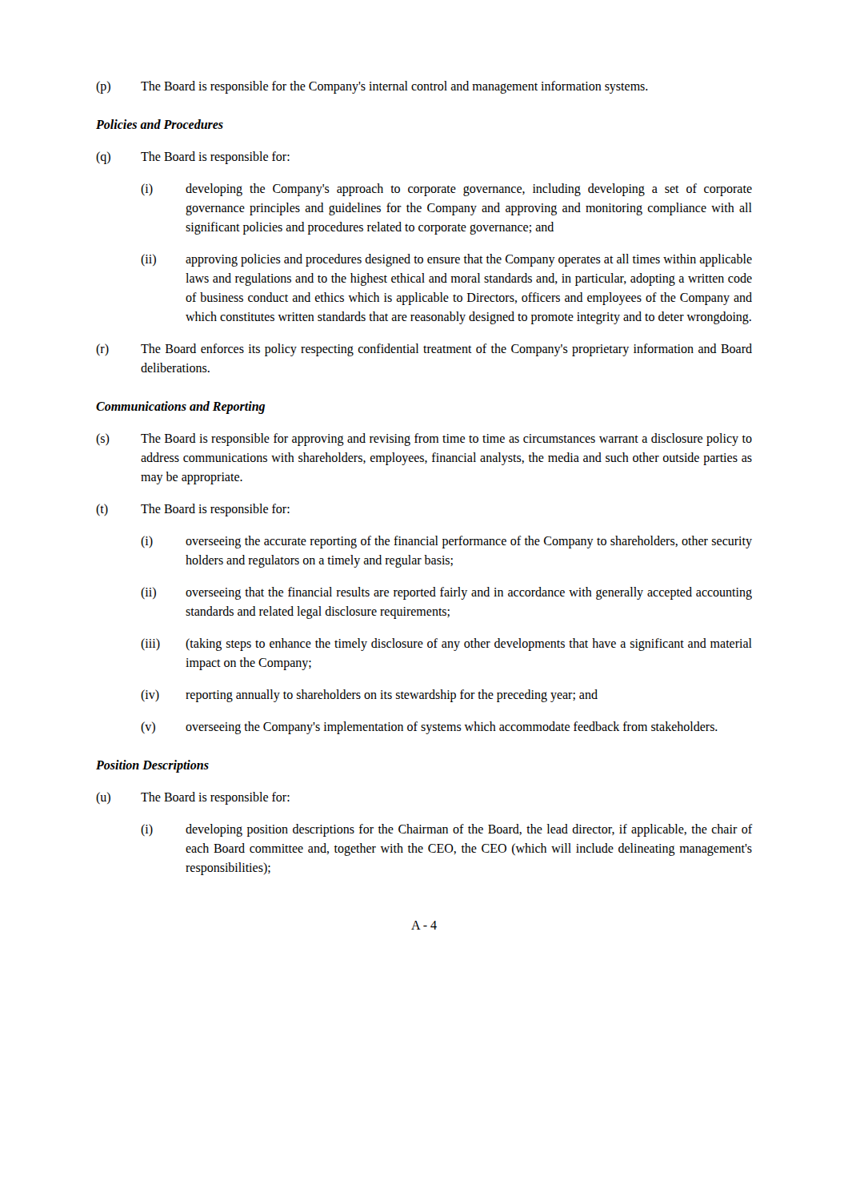(p)
The Board is responsible for the Company's internal control and management information systems.
Policies and Procedures
(q)
The Board is responsible for:
(i)
developing the Company's approach to corporate governance, including developing a set of corporate governance principles and guidelines for the Company and approving and monitoring compliance with all significant policies and procedures related to corporate governance; and
(ii)
approving policies and procedures designed to ensure that the Company operates at all times within applicable laws and regulations and to the highest ethical and moral standards and, in particular, adopting a written code of business conduct and ethics which is applicable to Directors, officers and employees of the Company and which constitutes written standards that are reasonably designed to promote integrity and to deter wrongdoing.
(r)
The Board enforces its policy respecting confidential treatment of the Company's proprietary information and Board deliberations.
Communications and Reporting
(s)
The Board is responsible for approving and revising from time to time as circumstances warrant a disclosure policy to address communications with shareholders, employees, financial analysts, the media and such other outside parties as may be appropriate.
(t)
The Board is responsible for:
(i)
overseeing the accurate reporting of the financial performance of the Company to shareholders, other security holders and regulators on a timely and regular basis;
(ii)
overseeing that the financial results are reported fairly and in accordance with generally accepted accounting standards and related legal disclosure requirements;
(iii)
(taking steps to enhance the timely disclosure of any other developments that have a significant and material impact on the Company;
(iv)
reporting annually to shareholders on its stewardship for the preceding year; and
(v)
overseeing the Company's implementation of systems which accommodate feedback from stakeholders.
Position Descriptions
(u)
The Board is responsible for:
(i)
developing position descriptions for the Chairman of the Board, the lead director, if applicable, the chair of each Board committee and, together with the CEO, the CEO (which will include delineating management's responsibilities);
A - 4